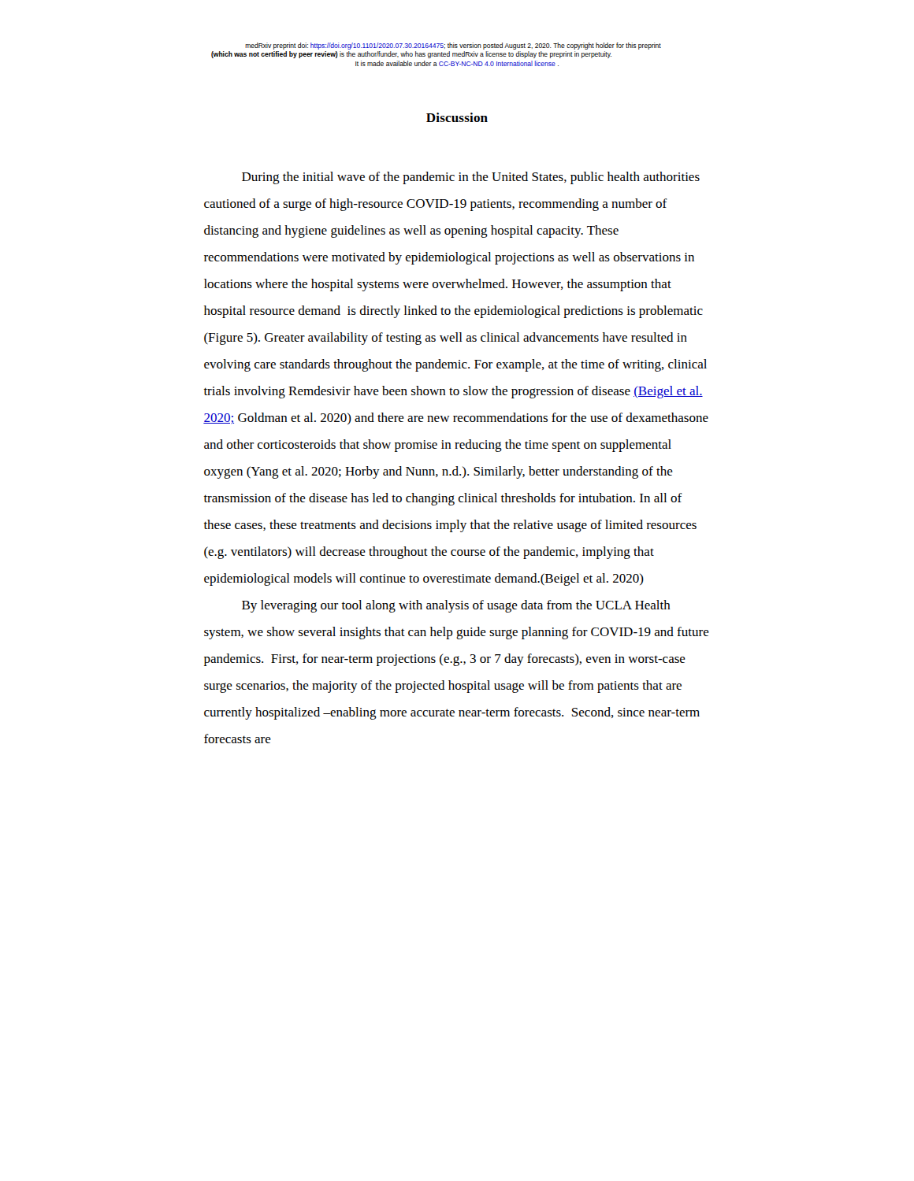medRxiv preprint doi: https://doi.org/10.1101/2020.07.30.20164475; this version posted August 2, 2020. The copyright holder for this preprint
(which was not certified by peer review) is the author/funder, who has granted medRxiv a license to display the preprint in perpetuity.
It is made available under a CC-BY-NC-ND 4.0 International license .
Discussion
During the initial wave of the pandemic in the United States, public health authorities cautioned of a surge of high-resource COVID-19 patients, recommending a number of distancing and hygiene guidelines as well as opening hospital capacity. These recommendations were motivated by epidemiological projections as well as observations in locations where the hospital systems were overwhelmed. However, the assumption that hospital resource demand is directly linked to the epidemiological predictions is problematic (Figure 5). Greater availability of testing as well as clinical advancements have resulted in evolving care standards throughout the pandemic. For example, at the time of writing, clinical trials involving Remdesivir have been shown to slow the progression of disease (Beigel et al. 2020; Goldman et al. 2020) and there are new recommendations for the use of dexamethasone and other corticosteroids that show promise in reducing the time spent on supplemental oxygen (Yang et al. 2020; Horby and Nunn, n.d.). Similarly, better understanding of the transmission of the disease has led to changing clinical thresholds for intubation. In all of these cases, these treatments and decisions imply that the relative usage of limited resources (e.g. ventilators) will decrease throughout the course of the pandemic, implying that epidemiological models will continue to overestimate demand.(Beigel et al. 2020)
By leveraging our tool along with analysis of usage data from the UCLA Health system, we show several insights that can help guide surge planning for COVID-19 and future pandemics. First, for near-term projections (e.g., 3 or 7 day forecasts), even in worst-case surge scenarios, the majority of the projected hospital usage will be from patients that are currently hospitalized –enabling more accurate near-term forecasts. Second, since near-term forecasts are